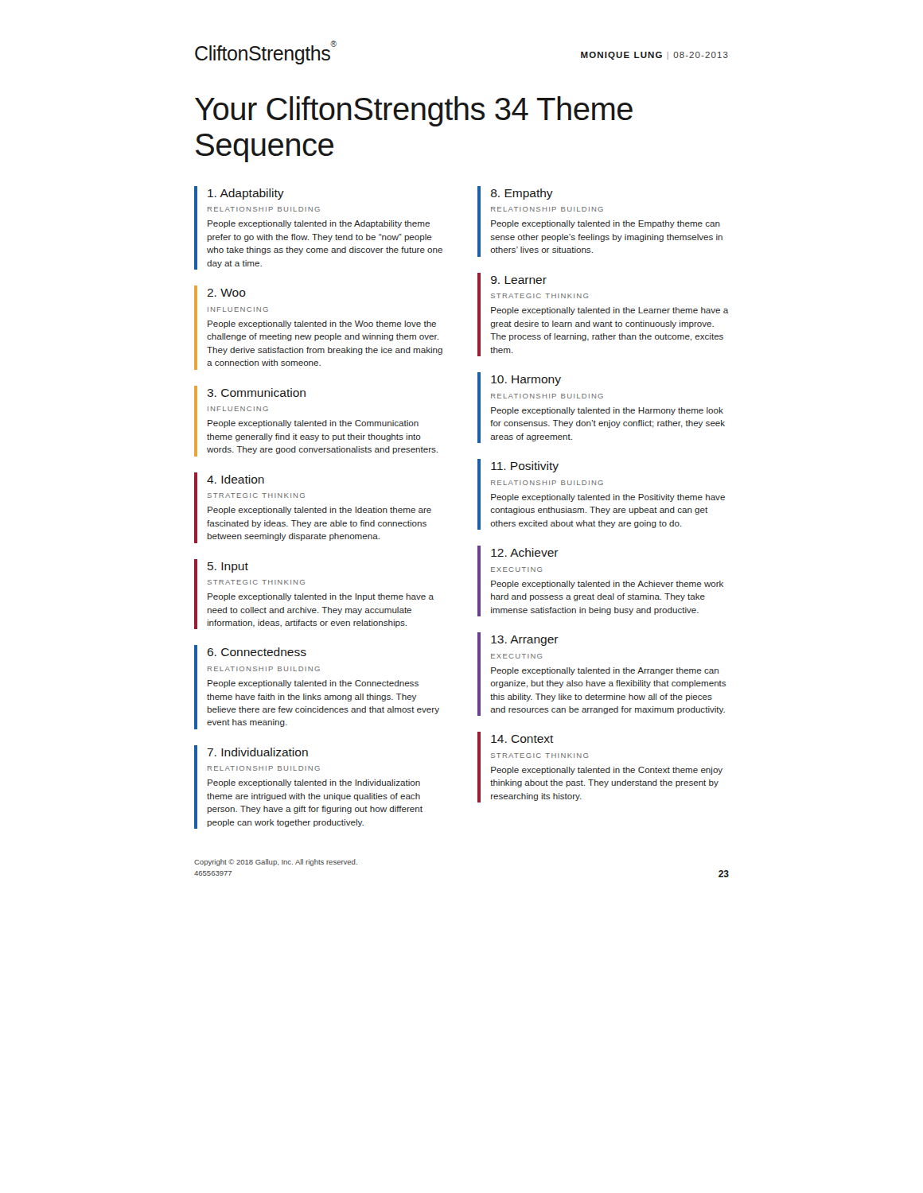CliftonStrengths®
MONIQUE LUNG | 08-20-2013
Your CliftonStrengths 34 Theme Sequence
1. Adaptability
Relationship Building
People exceptionally talented in the Adaptability theme prefer to go with the flow. They tend to be “now” people who take things as they come and discover the future one day at a time.
2. Woo
Influencing
People exceptionally talented in the Woo theme love the challenge of meeting new people and winning them over. They derive satisfaction from breaking the ice and making a connection with someone.
3. Communication
Influencing
People exceptionally talented in the Communication theme generally find it easy to put their thoughts into words. They are good conversationalists and presenters.
4. Ideation
Strategic Thinking
People exceptionally talented in the Ideation theme are fascinated by ideas. They are able to find connections between seemingly disparate phenomena.
5. Input
Strategic Thinking
People exceptionally talented in the Input theme have a need to collect and archive. They may accumulate information, ideas, artifacts or even relationships.
6. Connectedness
Relationship Building
People exceptionally talented in the Connectedness theme have faith in the links among all things. They believe there are few coincidences and that almost every event has meaning.
7. Individualization
Relationship Building
People exceptionally talented in the Individualization theme are intrigued with the unique qualities of each person. They have a gift for figuring out how different people can work together productively.
8. Empathy
Relationship Building
People exceptionally talented in the Empathy theme can sense other people’s feelings by imagining themselves in others’ lives or situations.
9. Learner
Strategic Thinking
People exceptionally talented in the Learner theme have a great desire to learn and want to continuously improve. The process of learning, rather than the outcome, excites them.
10. Harmony
Relationship Building
People exceptionally talented in the Harmony theme look for consensus. They don’t enjoy conflict; rather, they seek areas of agreement.
11. Positivity
Relationship Building
People exceptionally talented in the Positivity theme have contagious enthusiasm. They are upbeat and can get others excited about what they are going to do.
12. Achiever
Executing
People exceptionally talented in the Achiever theme work hard and possess a great deal of stamina. They take immense satisfaction in being busy and productive.
13. Arranger
Executing
People exceptionally talented in the Arranger theme can organize, but they also have a flexibility that complements this ability. They like to determine how all of the pieces and resources can be arranged for maximum productivity.
14. Context
Strategic Thinking
People exceptionally talented in the Context theme enjoy thinking about the past. They understand the present by researching its history.
Copyright © 2018 Gallup, Inc. All rights reserved.
465563977
23